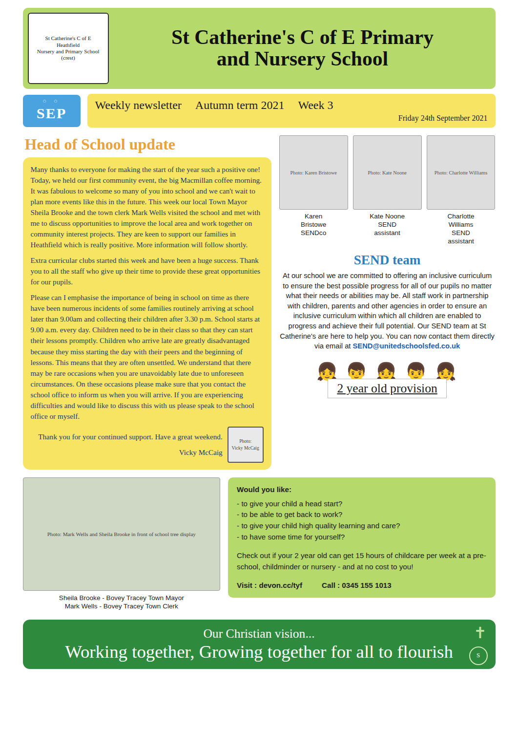St Catherine's C of E
Heathfield
Nursery and Primary School
(crest)
St Catherine's C of E Primary
and Nursery School
○ ○
SEP
Weekly newsletter Autumn term 2021 Week 3
Friday 24th September 2021
Head of School update
Many thanks to everyone for making the start of the year such a positive one! Today, we held our first community event, the big Macmillan coffee morning. It was fabulous to welcome so many of you into school and we can't wait to plan more events like this in the future. This week our local Town Mayor Sheila Brooke and the town clerk Mark Wells visited the school and met with me to discuss opportunities to improve the local area and work together on community interest projects. They are keen to support our families in Heathfield which is really positive. More information will follow shortly.
Extra curricular clubs started this week and have been a huge success. Thank you to all the staff who give up their time to provide these great opportunities for our pupils.
Please can I emphasise the importance of being in school on time as there have been numerous incidents of some families routinely arriving at school later than 9.00am and collecting their children after 3.30 p.m. School starts at 9.00 a.m. every day. Children need to be in their class so that they can start their lessons promptly. Children who arrive late are greatly disadvantaged because they miss starting the day with their peers and the beginning of lessons. This means that they are often unsettled. We understand that there may be rare occasions when you are unavoidably late due to unforeseen circumstances. On these occasions please make sure that you contact the school office to inform us when you will arrive. If you are experiencing difficulties and would like to discuss this with us please speak to the school office or myself.
Thank you for your continued support. Have a great weekend.
Vicky McCaig
Photo:
Vicky McCaig
Photo: Karen Bristowe
Karen
Bristowe
SENDco
Photo: Kate Noone
Kate Noone
SEND
assistant
Photo: Charlotte Williams
Charlotte
Williams
SEND
assistant
SEND team
At our school we are committed to offering an inclusive curriculum to ensure the best possible progress for all of our pupils no matter what their needs or abilities may be. All staff work in partnership with children, parents and other agencies in order to ensure an inclusive curriculum within which all children are enabled to progress and achieve their full potential. Our SEND team at St Catherine's are here to help you. You can now contact them directly via email at SEND@unitedschoolsfed.co.uk
👧 👦 👧 👦 👧
2 year old provision
Photo: Mark Wells and Sheila Brooke in front of school tree display
Sheila Brooke - Bovey Tracey Town Mayor
Mark Wells - Bovey Tracey Town Clerk
Would you like:
to give your child a head start?
to be able to get back to work?
to give your child high quality learning and care?
to have some time for yourself?
Check out if your 2 year old can get 15 hours of childcare per week at a pre-school, childminder or nursery - and at no cost to you!
Visit : devon.cc/tyf Call : 0345 155 1013
✝
Our Christian vision...
Working together, Growing together for all to flourish
S